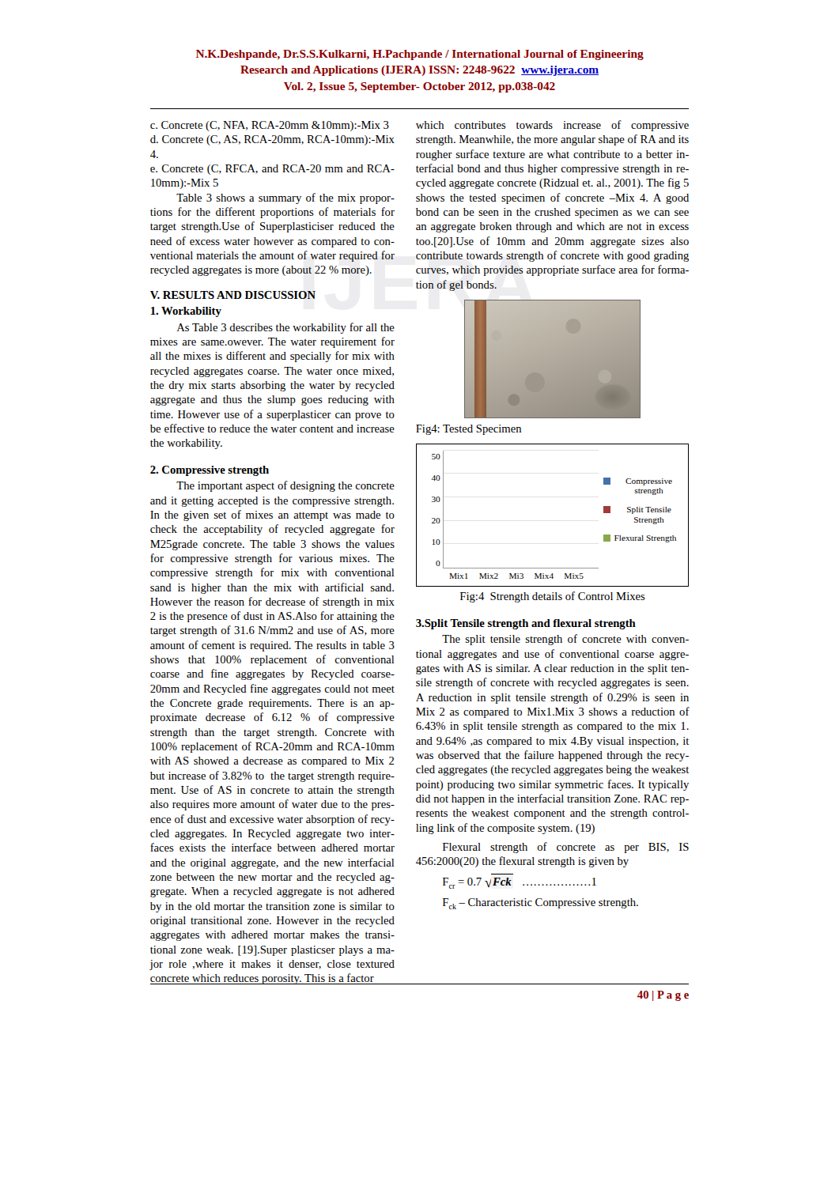N.K.Deshpande, Dr.S.S.Kulkarni, H.Pachpande / International Journal of Engineering
Research and Applications (IJERA) ISSN: 2248-9622 www.ijera.com
Vol. 2, Issue 5, September- October 2012, pp.038-042
IJERA
c. Concrete (C, NFA, RCA-20mm &10mm):-Mix 3
d. Concrete (C, AS, RCA-20mm, RCA-10mm):-Mix 4.
e. Concrete (C, RFCA, and RCA-20 mm and RCA-10mm):-Mix 5
Table 3 shows a summary of the mix proportions for the different proportions of materials for target strength.Use of Superplasticiser reduced the need of excess water however as compared to conventional materials the amount of water required for recycled aggregates is more (about 22 % more).
V. RESULTS AND DISCUSSION
1. Workability
As Table 3 describes the workability for all the mixes are same.owever. The water requirement for all the mixes is different and specially for mix with recycled aggregates coarse. The water once mixed, the dry mix starts absorbing the water by recycled aggregate and thus the slump goes reducing with time. However use of a superplasticer can prove to be effective to reduce the water content and increase the workability.
2. Compressive strength
The important aspect of designing the concrete and it getting accepted is the compressive strength. In the given set of mixes an attempt was made to check the acceptability of recycled aggregate for M25grade concrete. The table 3 shows the values for compressive strength for various mixes. The compressive strength for mix with conventional sand is higher than the mix with artificial sand. However the reason for decrease of strength in mix 2 is the presence of dust in AS.Also for attaining the target strength of 31.6 N/mm2 and use of AS, more amount of cement is required. The results in table 3 shows that 100% replacement of conventional coarse and fine aggregates by Recycled coarse-20mm and Recycled fine aggregates could not meet the Concrete grade requirements. There is an approximate decrease of 6.12 % of compressive strength than the target strength. Concrete with 100% replacement of RCA-20mm and RCA-10mm with AS showed a decrease as compared to Mix 2 but increase of 3.82% to the target strength requirement. Use of AS in concrete to attain the strength also requires more amount of water due to the presence of dust and excessive water absorption of recycled aggregates. In Recycled aggregate two interfaces exists the interface between adhered mortar and the original aggregate, and the new interfacial zone between the new mortar and the recycled aggregate. When a recycled aggregate is not adhered by in the old mortar the transition zone is similar to original transitional zone. However in the recycled aggregates with adhered mortar makes the transitional zone weak. [19].Super plasticser plays a major role ,where it makes it denser, close textured concrete which reduces porosity. This is a factor
which contributes towards increase of compressive strength. Meanwhile, the more angular shape of RA and its rougher surface texture are what contribute to a better interfacial bond and thus higher compressive strength in recycled aggregate concrete (Ridzual et. al., 2001). The fig 5 shows the tested specimen of concrete –Mix 4. A good bond can be seen in the crushed specimen as we can see an aggregate broken through and which are not in excess too.[20].Use of 10mm and 20mm aggregate sizes also contribute towards strength of concrete with good grading curves, which provides appropriate surface area for formation of gel bonds.
Fig4: Tested Specimen
50
40
30
20
10
0
Compressive strength
Split Tensile Strength
Flexural Strength
Mix1
Mix2
Mi3
Mix4
Mix5
Fig:4 Strength details of Control Mixes
3.Split Tensile strength and flexural strength
The split tensile strength of concrete with conventional aggregates and use of conventional coarse aggregates with AS is similar. A clear reduction in the split tensile strength of concrete with recycled aggregates is seen. A reduction in split tensile strength of 0.29% is seen in Mix 2 as compared to Mix1.Mix 3 shows a reduction of 6.43% in split tensile strength as compared to the mix 1. and 9.64% ,as compared to mix 4.By visual inspection, it was observed that the failure happened through the recycled aggregates (the recycled aggregates being the weakest point) producing two similar symmetric faces. It typically did not happen in the interfacial transition Zone. RAC represents the weakest component and the strength controlling link of the composite system. (19)
Flexural strength of concrete as per BIS, IS 456:2000(20) the flexural strength is given by
Fcr = 0.7 √Fck ………………1
Fck – Characteristic Compressive strength.
40 | P a g e